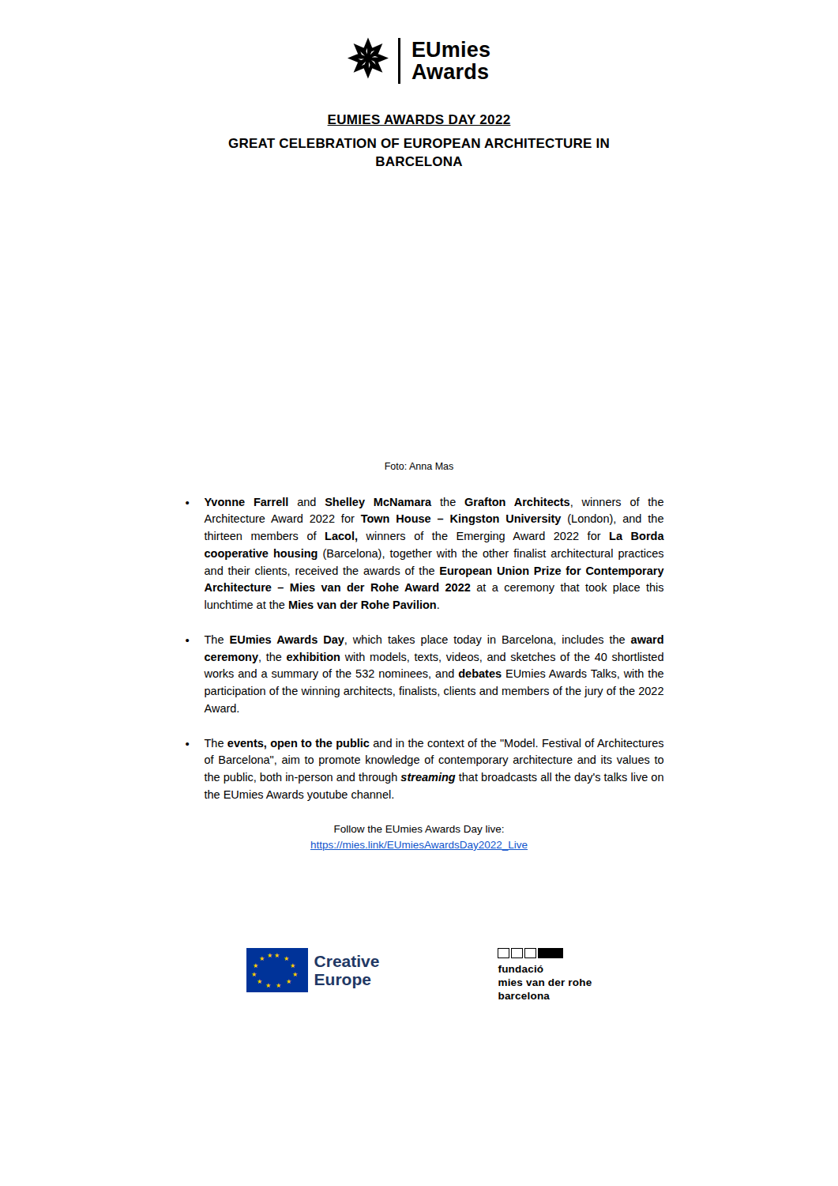✵
EUmies
Awards
EUMIES AWARDS DAY 2022
GREAT CELEBRATION OF EUROPEAN ARCHITECTURE IN
BARCELONA
Foto: Anna Mas
Yvonne Farrell and Shelley McNamara the Grafton Architects, winners of the Architecture Award 2022 for Town House – Kingston University (London), and the thirteen members of Lacol, winners of the Emerging Award 2022 for La Borda cooperative housing (Barcelona), together with the other finalist architectural practices and their clients, received the awards of the European Union Prize for Contemporary Architecture – Mies van der Rohe Award 2022 at a ceremony that took place this lunchtime at the Mies van der Rohe Pavilion.
The EUmies Awards Day, which takes place today in Barcelona, includes the award ceremony, the exhibition with models, texts, videos, and sketches of the 40 shortlisted works and a summary of the 532 nominees, and debates EUmies Awards Talks, with the participation of the winning architects, finalists, clients and members of the jury of the 2022 Award.
The events, open to the public and in the context of the "Model. Festival of Architectures of Barcelona", aim to promote knowledge of contemporary architecture and its values to the public, both in-person and through streaming that broadcasts all the day's talks live on the EUmies Awards youtube channel.
Follow the EUmies Awards Day live:
https://mies.link/EUmiesAwardsDay2022_Live
★ ★ ★ ★ ★ ★ ★ ★ ★ ★ ★ ★
Creative
Europe
fundació
mies van der rohe
barcelona